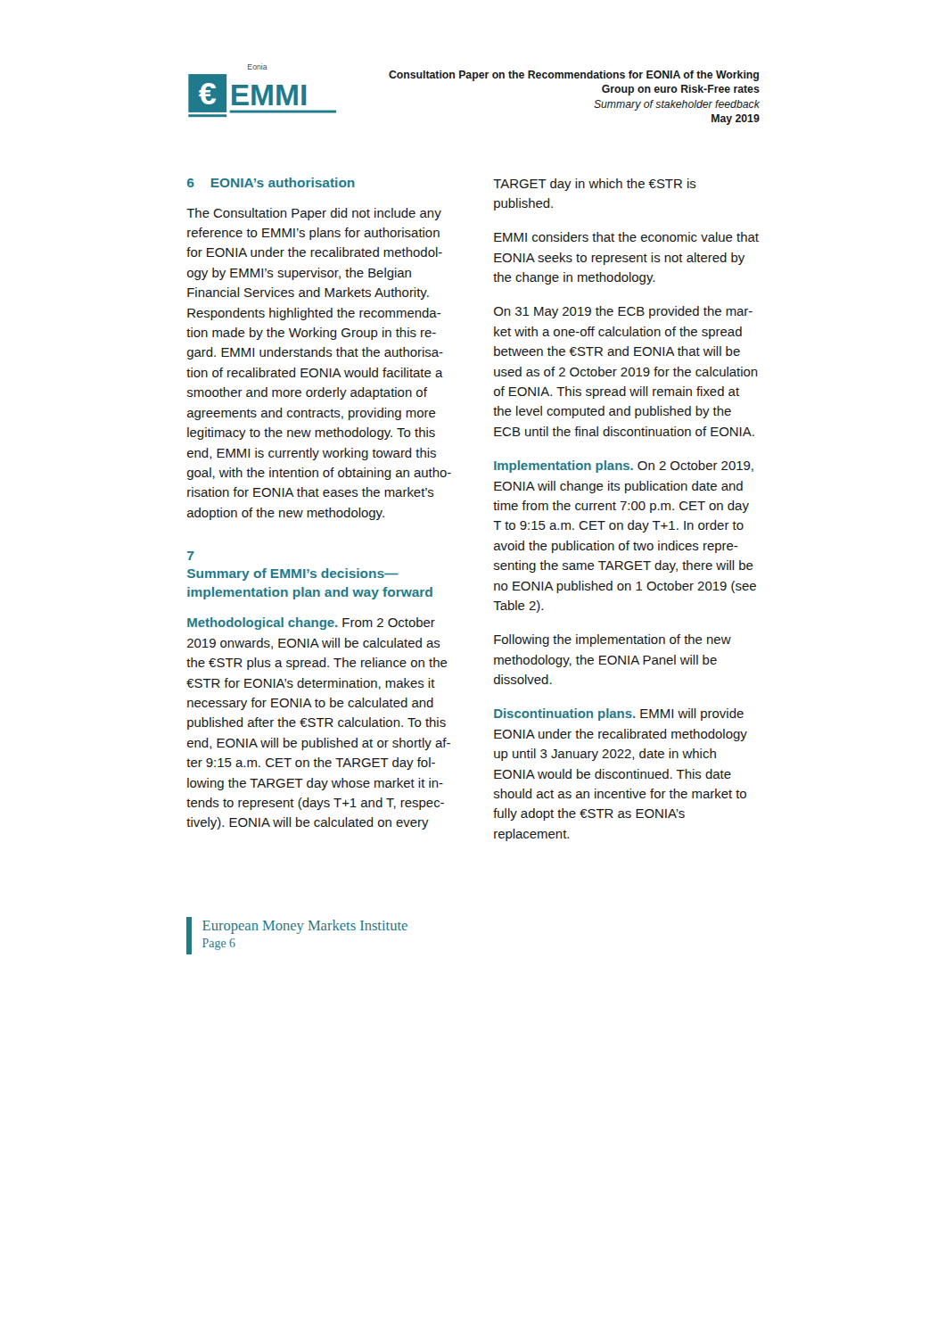Eonia € EMMI
Consultation Paper on the Recommendations for EONIA of the Working Group on euro Risk-Free rates
Summary of stakeholder feedback
May 2019
6 EONIA’s authorisation
The Consultation Paper did not include any reference to EMMI’s plans for authorisation for EONIA under the recalibrated methodology by EMMI’s supervisor, the Belgian Financial Services and Markets Authority. Respondents highlighted the recommendation made by the Working Group in this regard. EMMI understands that the authorisation of recalibrated EONIA would facilitate a smoother and more orderly adaptation of agreements and contracts, providing more legitimacy to the new methodology. To this end, EMMI is currently working toward this goal, with the intention of obtaining an authorisation for EONIA that eases the market’s adoption of the new methodology.
7 Summary of EMMI’s decisions—
implementation plan and way forward
Methodological change. From 2 October 2019 onwards, EONIA will be calculated as the €STR plus a spread. The reliance on the €STR for EONIA’s determination, makes it necessary for EONIA to be calculated and published after the €STR calculation. To this end, EONIA will be published at or shortly after 9:15 a.m. CET on the TARGET day following the TARGET day whose market it intends to represent (days T+1 and T, respectively). EONIA will be calculated on every TARGET day in which the €STR is published.
EMMI considers that the economic value that EONIA seeks to represent is not altered by the change in methodology.
On 31 May 2019 the ECB provided the market with a one-off calculation of the spread between the €STR and EONIA that will be used as of 2 October 2019 for the calculation of EONIA. This spread will remain fixed at the level computed and published by the ECB until the final discontinuation of EONIA.
Implementation plans. On 2 October 2019, EONIA will change its publication date and time from the current 7:00 p.m. CET on day T to 9:15 a.m. CET on day T+1. In order to avoid the publication of two indices representing the same TARGET day, there will be no EONIA published on 1 October 2019 (see Table 2).
Following the implementation of the new methodology, the EONIA Panel will be dissolved.
Discontinuation plans. EMMI will provide EONIA under the recalibrated methodology up until 3 January 2022, date in which EONIA would be discontinued. This date should act as an incentive for the market to fully adopt the €STR as EONIA’s replacement.
European Money Markets Institute
Page 6